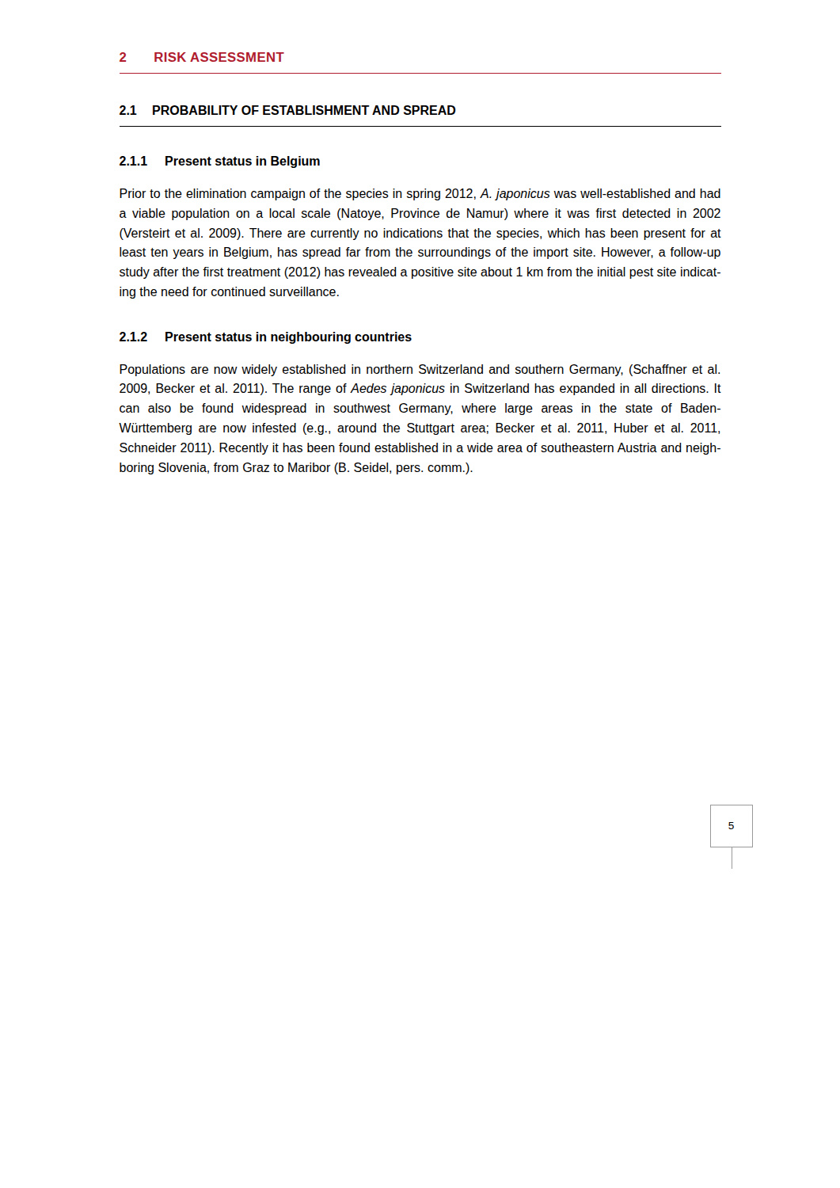2 Risk assessment
2.1 PROBABILITY OF ESTABLISHMENT AND SPREAD
2.1.1 Present status in Belgium
Prior to the elimination campaign of the species in spring 2012, A. japonicus was well-established and had a viable population on a local scale (Natoye, Province de Namur) where it was first detected in 2002 (Versteirt et al. 2009). There are currently no indications that the species, which has been present for at least ten years in Belgium, has spread far from the surroundings of the import site. However, a follow-up study after the first treatment (2012) has revealed a positive site about 1 km from the initial pest site indicating the need for continued surveillance.
2.1.2 Present status in neighbouring countries
Populations are now widely established in northern Switzerland and southern Germany, (Schaffner et al. 2009, Becker et al. 2011). The range of Aedes japonicus in Switzerland has expanded in all directions. It can also be found widespread in southwest Germany, where large areas in the state of Baden-Württemberg are now infested (e.g., around the Stuttgart area; Becker et al. 2011, Huber et al. 2011, Schneider 2011). Recently it has been found established in a wide area of southeastern Austria and neighboring Slovenia, from Graz to Maribor (B. Seidel, pers. comm.).
5